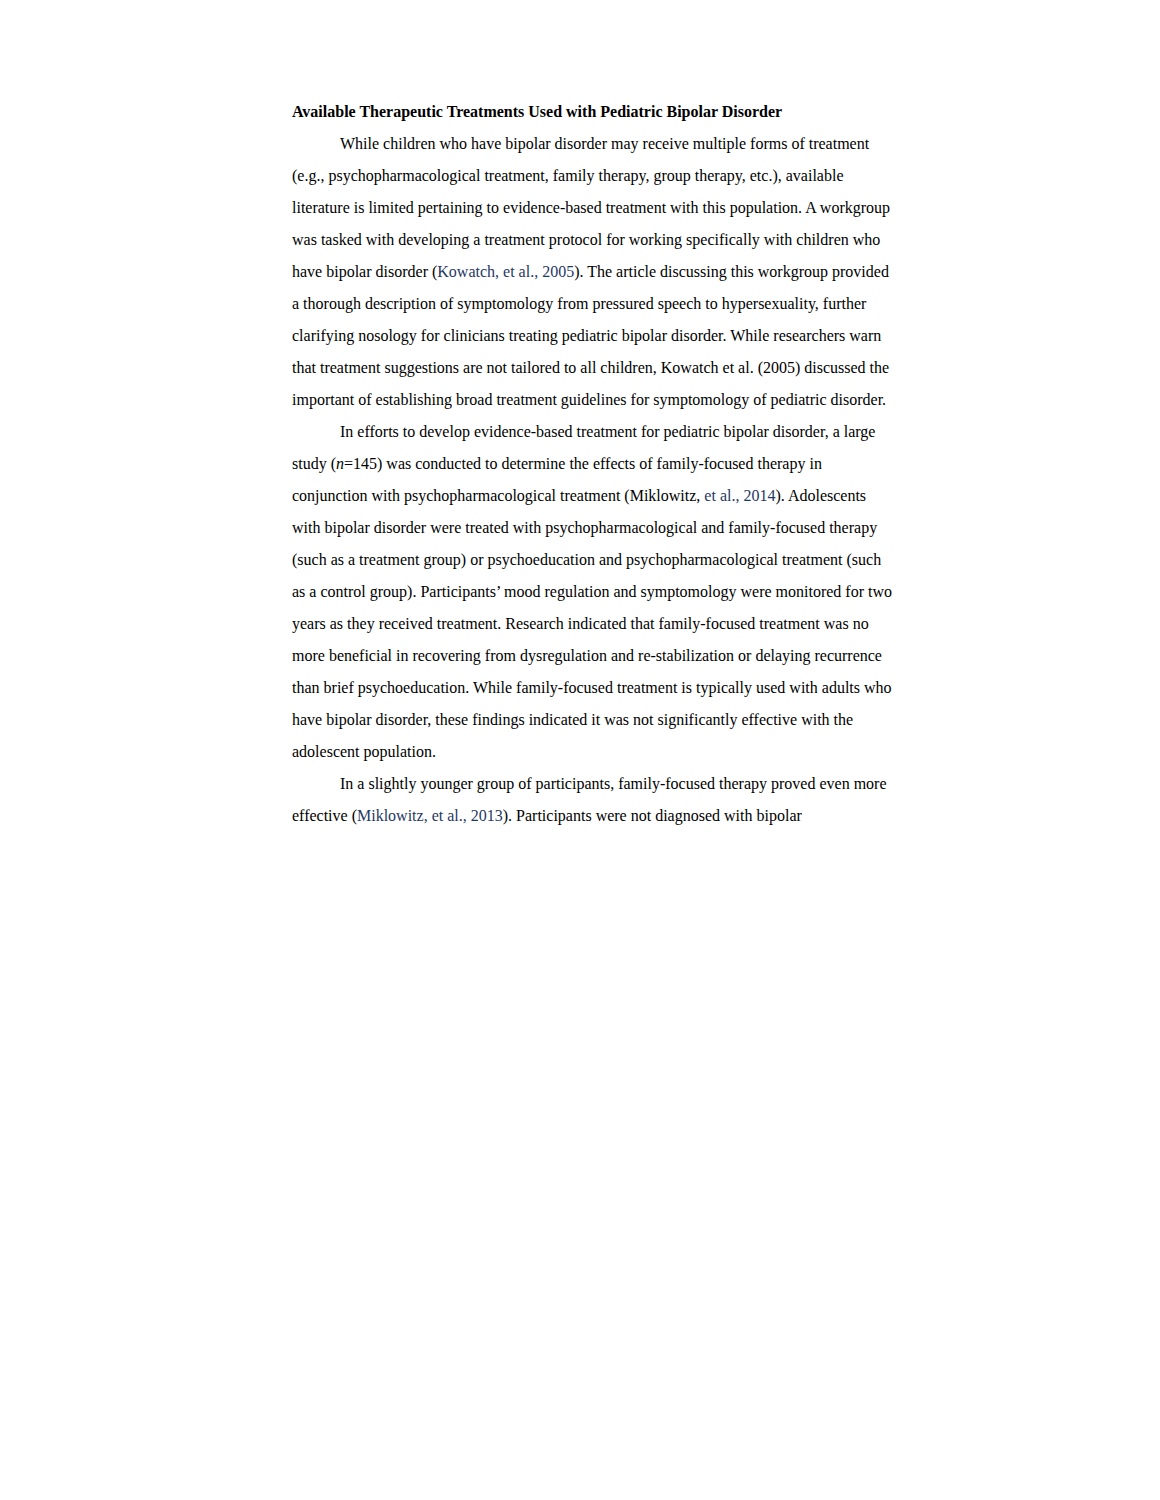Available Therapeutic Treatments Used with Pediatric Bipolar Disorder
While children who have bipolar disorder may receive multiple forms of treatment (e.g., psychopharmacological treatment, family therapy, group therapy, etc.), available literature is limited pertaining to evidence-based treatment with this population. A workgroup was tasked with developing a treatment protocol for working specifically with children who have bipolar disorder (Kowatch, et al., 2005). The article discussing this workgroup provided a thorough description of symptomology from pressured speech to hypersexuality, further clarifying nosology for clinicians treating pediatric bipolar disorder. While researchers warn that treatment suggestions are not tailored to all children, Kowatch et al. (2005) discussed the important of establishing broad treatment guidelines for symptomology of pediatric disorder.
In efforts to develop evidence-based treatment for pediatric bipolar disorder, a large study (n=145) was conducted to determine the effects of family-focused therapy in conjunction with psychopharmacological treatment (Miklowitz, et al., 2014). Adolescents with bipolar disorder were treated with psychopharmacological and family-focused therapy (such as a treatment group) or psychoeducation and psychopharmacological treatment (such as a control group). Participants’ mood regulation and symptomology were monitored for two years as they received treatment. Research indicated that family-focused treatment was no more beneficial in recovering from dysregulation and re-stabilization or delaying recurrence than brief psychoeducation. While family-focused treatment is typically used with adults who have bipolar disorder, these findings indicated it was not significantly effective with the adolescent population.
In a slightly younger group of participants, family-focused therapy proved even more effective (Miklowitz, et al., 2013). Participants were not diagnosed with bipolar